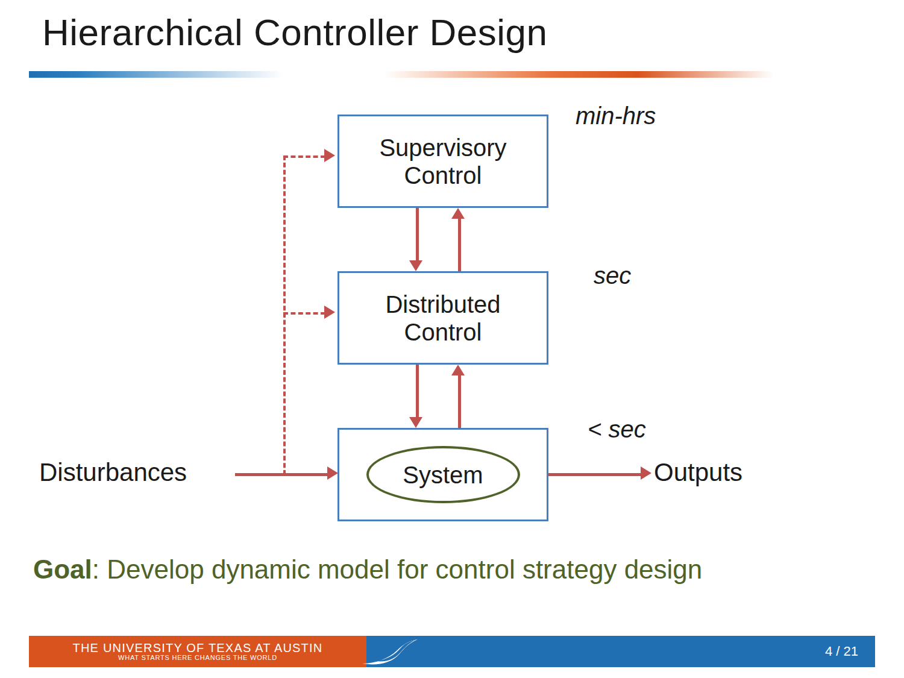Hierarchical Controller Design
Supervisory
Control
Distributed
Control
System
min-hrs
sec
< sec
Disturbances
Outputs
Goal: Develop dynamic model for control strategy design
The University of Texas at Austin What starts here changes the world
4 / 21